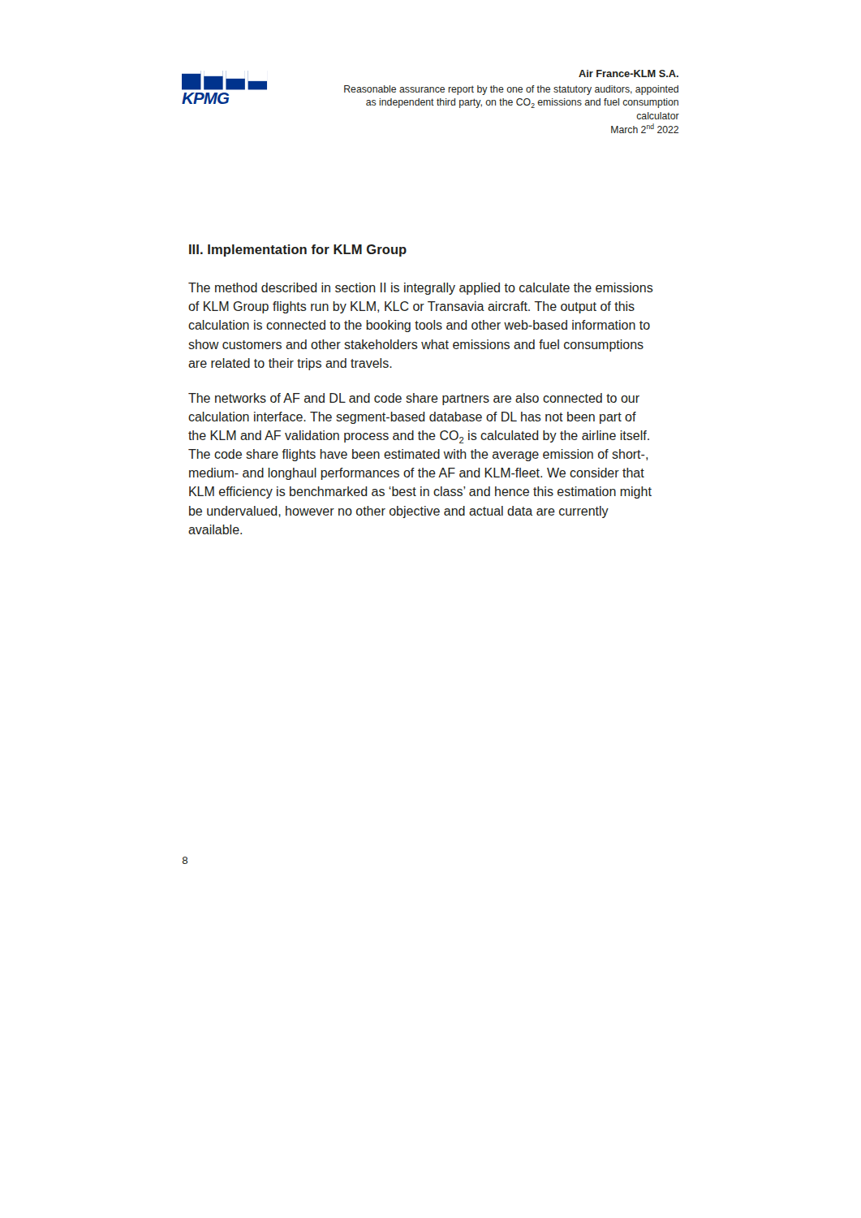KPMG KPMG
Air France-KLM S.A.
Reasonable assurance report by the one of the statutory auditors, appointed as independent third party, on the CO2 emissions and fuel consumption calculator March 2nd 2022
III. Implementation for KLM Group
The method described in section II is integrally applied to calculate the emissions of KLM Group flights run by KLM, KLC or Transavia aircraft. The output of this calculation is connected to the booking tools and other web-based information to show customers and other stakeholders what emissions and fuel consumptions are related to their trips and travels.
The networks of AF and DL and code share partners are also connected to our calculation interface. The segment-based database of DL has not been part of the KLM and AF validation process and the CO2 is calculated by the airline itself. The code share flights have been estimated with the average emission of short-, medium- and longhaul performances of the AF and KLM-fleet. We consider that KLM efficiency is benchmarked as ‘best in class’ and hence this estimation might be undervalued, however no other objective and actual data are currently available.
8